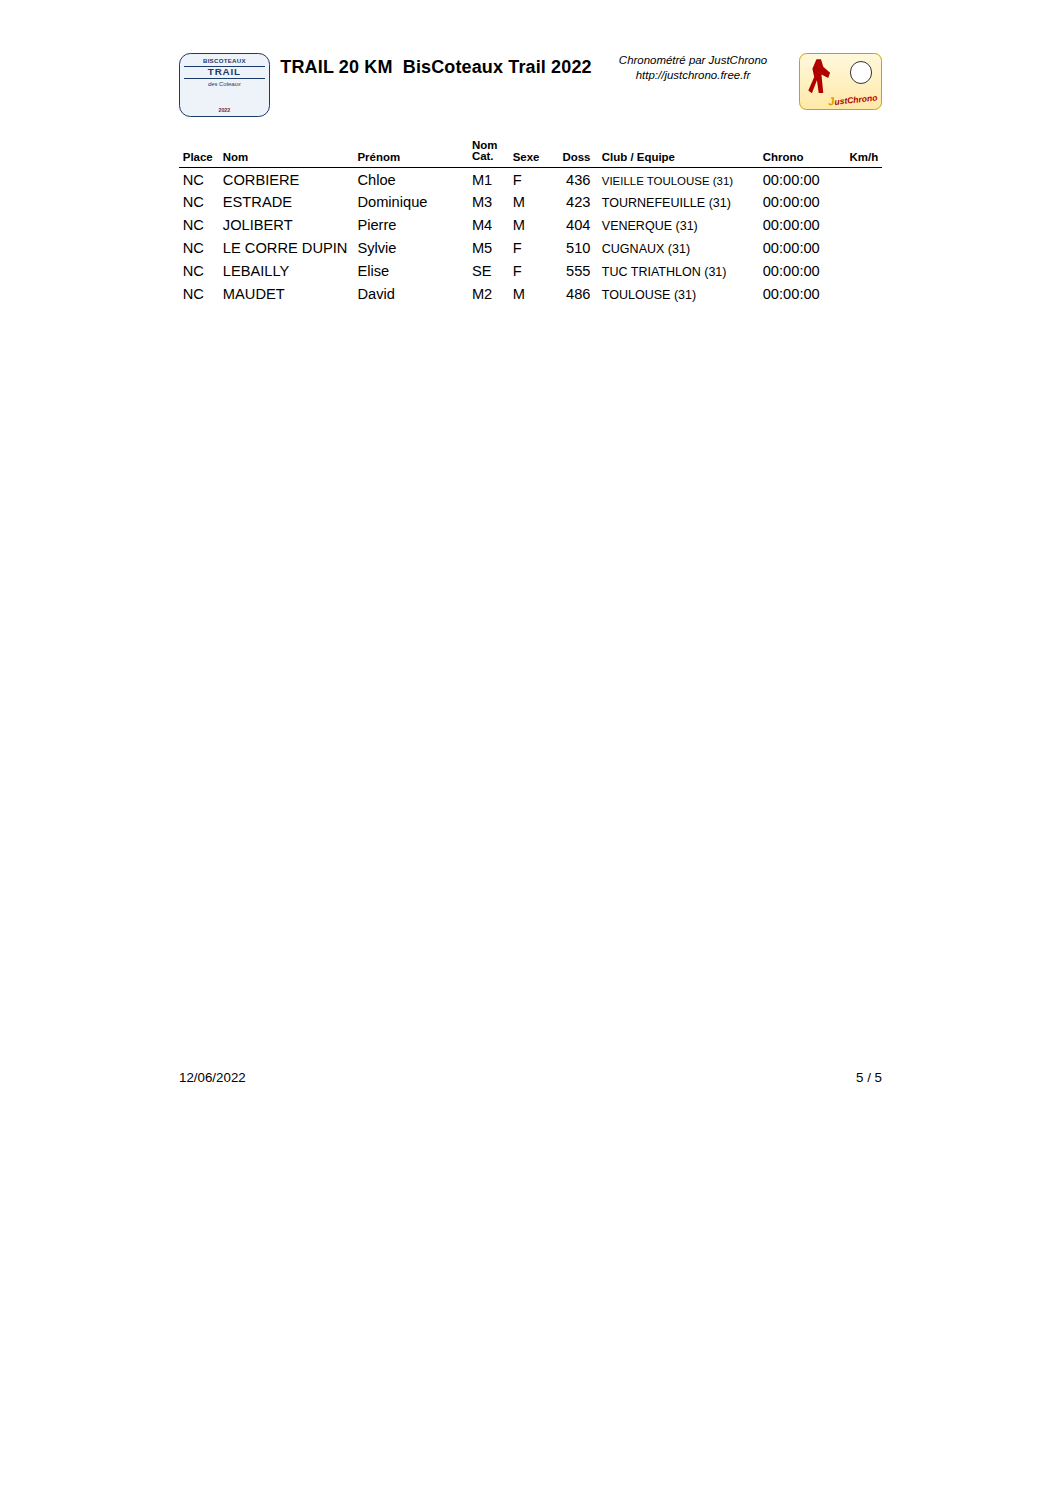BISCOTEAUX
TRAIL
des Coteaux
2022
TRAIL 20 KM BisCoteaux Trail 2022
Chronométré par JustChrono
http://justchrono.free.fr
JustChrono
| Place | Nom | Prénom | Nom Cat. | Sexe | Doss | Club / Equipe | Chrono | Km/h |
| --- | --- | --- | --- | --- | --- | --- | --- | --- |
| NC | CORBIERE | Chloe | M1 | F | 436 | VIEILLE TOULOUSE (31) | 00:00:00 | |
| NC | ESTRADE | Dominique | M3 | M | 423 | TOURNEFEUILLE (31) | 00:00:00 | |
| NC | JOLIBERT | Pierre | M4 | M | 404 | VENERQUE (31) | 00:00:00 | |
| NC | LE CORRE DUPIN | Sylvie | M5 | F | 510 | CUGNAUX (31) | 00:00:00 | |
| NC | LEBAILLY | Elise | SE | F | 555 | TUC TRIATHLON (31) | 00:00:00 | |
| NC | MAUDET | David | M2 | M | 486 | TOULOUSE (31) | 00:00:00 | |
12/06/2022
5 / 5